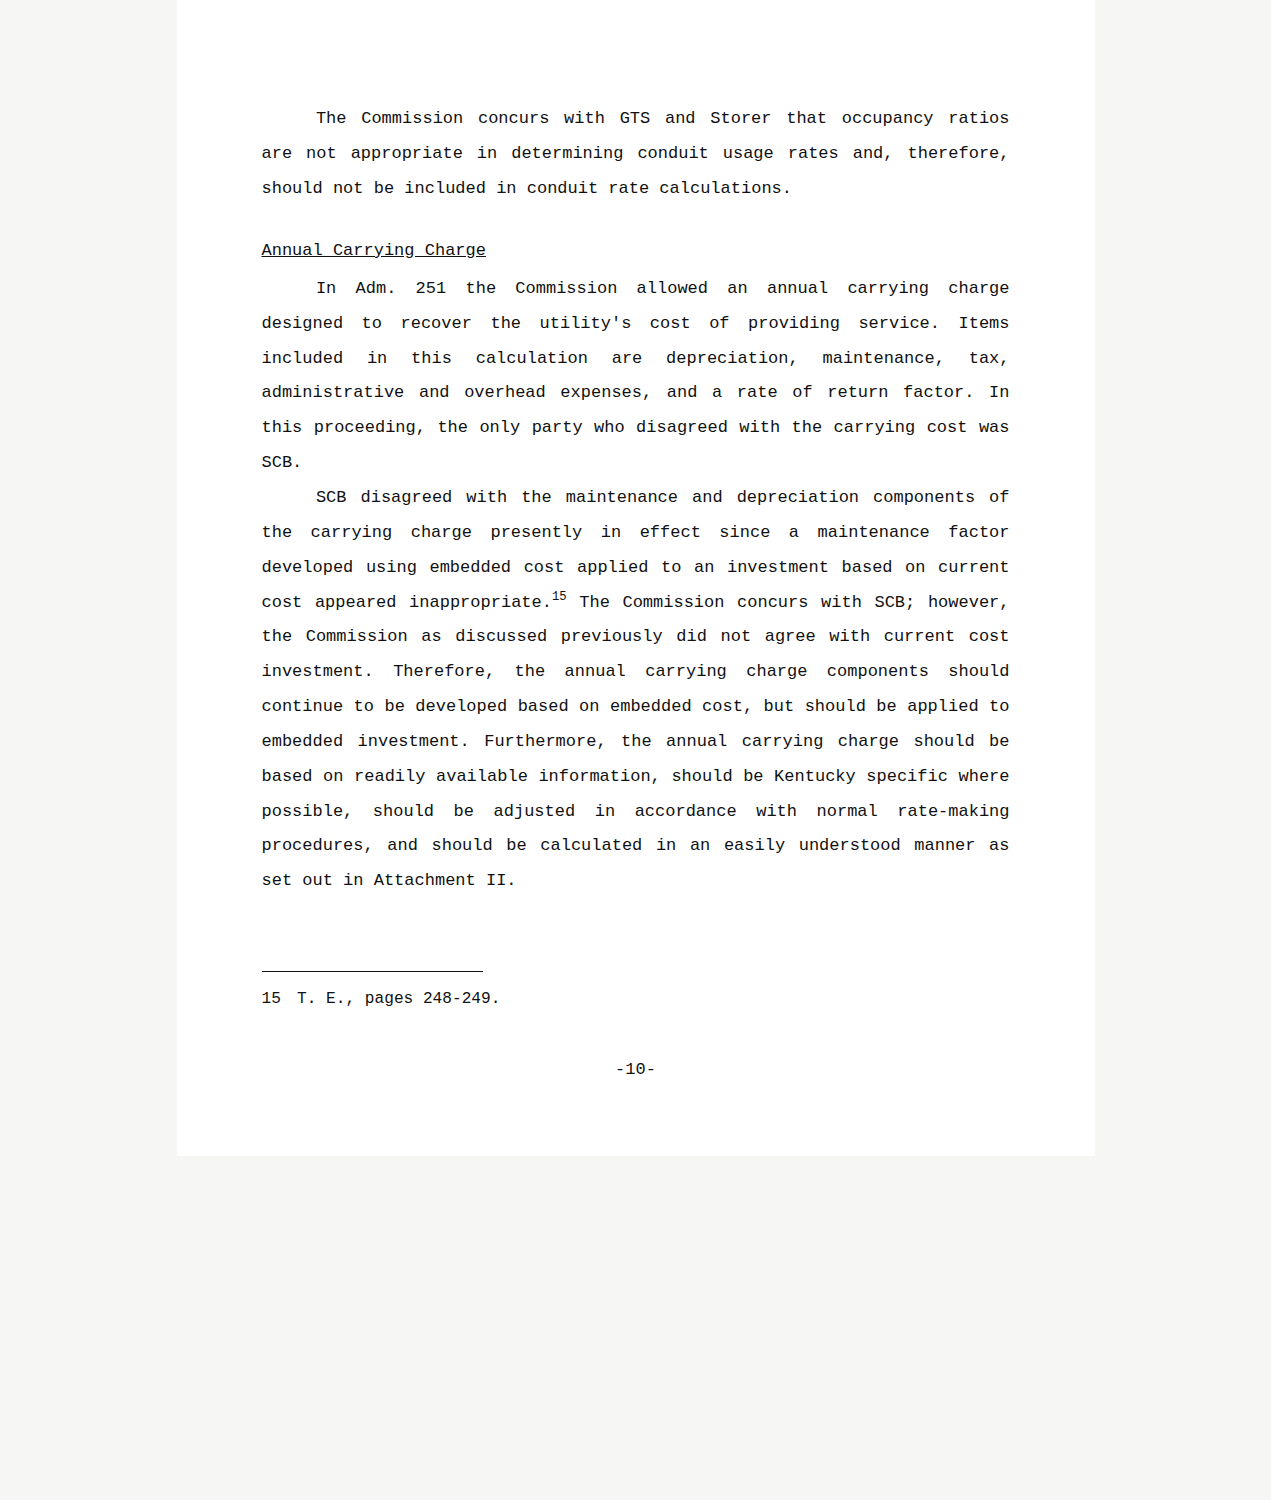The Commission concurs with GTS and Storer that occupancy ratios are not appropriate in determining conduit usage rates and, therefore, should not be included in conduit rate calculations.
Annual Carrying Charge
In Adm. 251 the Commission allowed an annual carrying charge designed to recover the utility's cost of providing service. Items included in this calculation are depreciation, maintenance, tax, administrative and overhead expenses, and a rate of return factor. In this proceeding, the only party who disagreed with the carrying cost was SCB.
SCB disagreed with the maintenance and depreciation components of the carrying charge presently in effect since a maintenance factor developed using embedded cost applied to an investment based on current cost appeared inappropriate.15 The Commission concurs with SCB; however, the Commission as discussed previously did not agree with current cost investment. Therefore, the annual carrying charge components should continue to be developed based on embedded cost, but should be applied to embedded investment. Furthermore, the annual carrying charge should be based on readily available information, should be Kentucky specific where possible, should be adjusted in accordance with normal rate-making procedures, and should be calculated in an easily understood manner as set out in Attachment II.
15 T. E., pages 248-249.
-10-